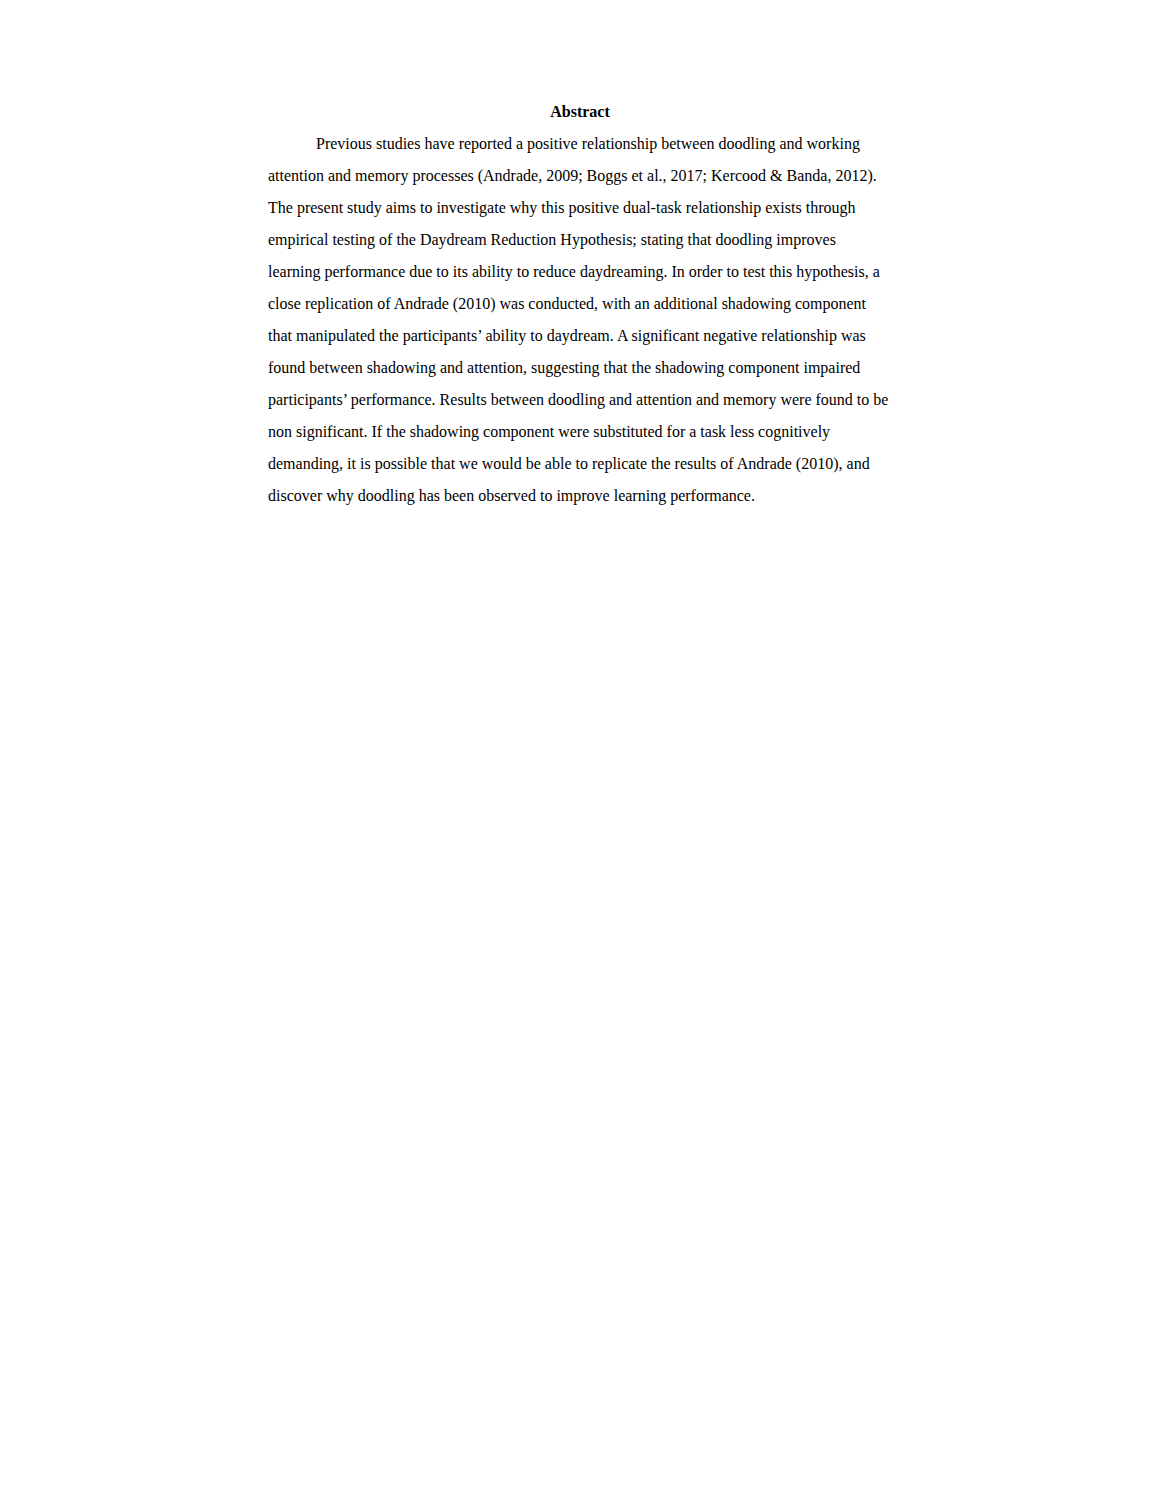Abstract
Previous studies have reported a positive relationship between doodling and working attention and memory processes (Andrade, 2009; Boggs et al., 2017; Kercood & Banda, 2012). The present study aims to investigate why this positive dual-task relationship exists through empirical testing of the Daydream Reduction Hypothesis; stating that doodling improves learning performance due to its ability to reduce daydreaming. In order to test this hypothesis, a close replication of Andrade (2010) was conducted, with an additional shadowing component that manipulated the participants’ ability to daydream. A significant negative relationship was found between shadowing and attention, suggesting that the shadowing component impaired participants’ performance. Results between doodling and attention and memory were found to be non significant. If the shadowing component were substituted for a task less cognitively demanding, it is possible that we would be able to replicate the results of Andrade (2010), and discover why doodling has been observed to improve learning performance.